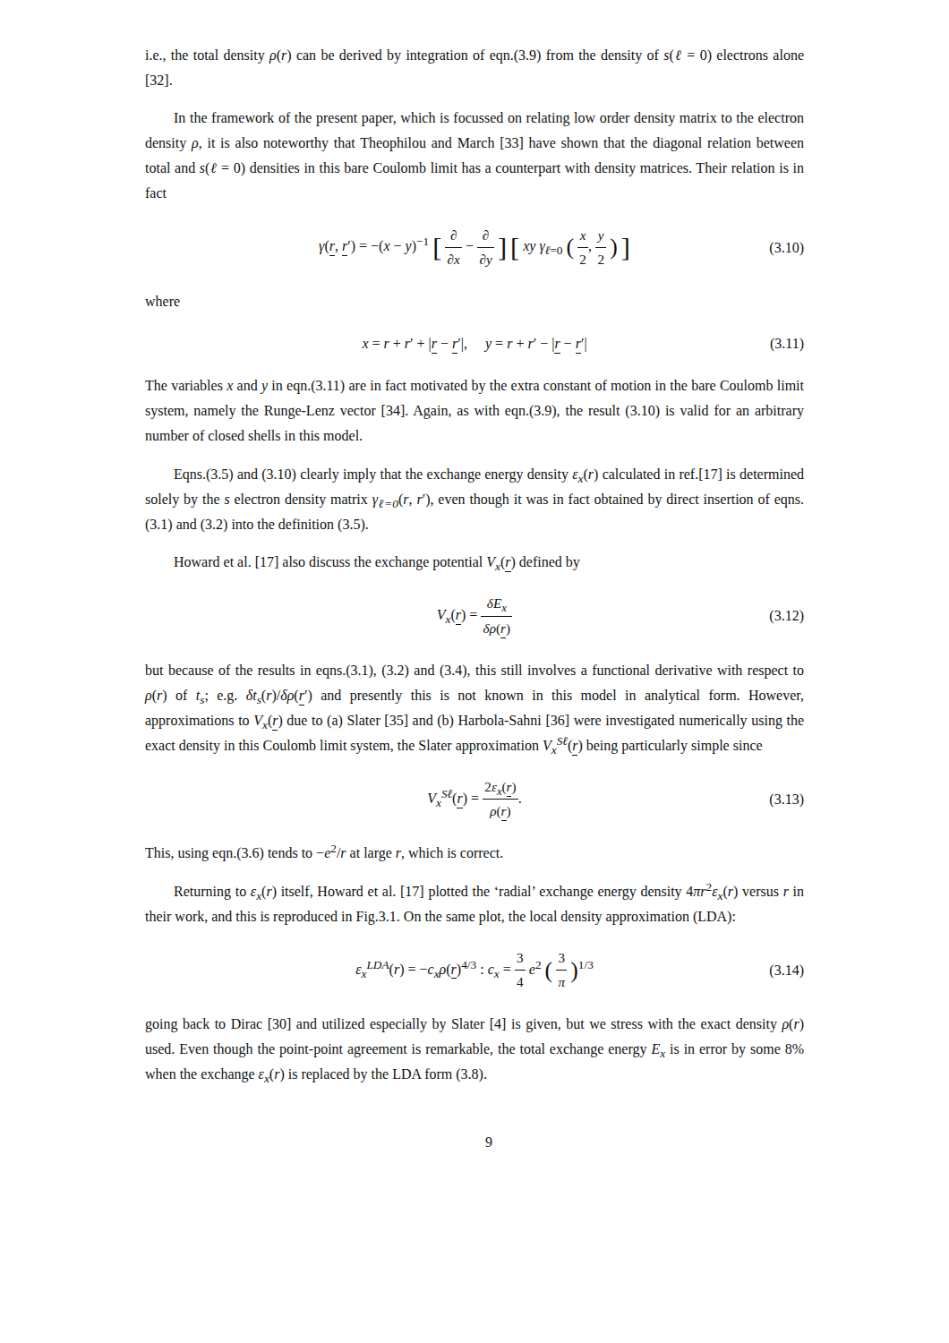i.e., the total density ρ(r) can be derived by integration of eqn.(3.9) from the density of s(ℓ = 0) electrons alone [32].
In the framework of the present paper, which is focussed on relating low order density matrix to the electron density ρ, it is also noteworthy that Theophilou and March [33] have shown that the diagonal relation between total and s(ℓ = 0) densities in this bare Coulomb limit has a counterpart with density matrices. Their relation is in fact
γ(r, r′) = −(x − y)−1 [ ∂∂x − ∂∂y ] [ xy γℓ=0 ( x 2, y 2 ) ] (3.10)
where
x = r + r′ + |r − r′|, y = r + r′ − |r − r′| (3.11)
The variables x and y in eqn.(3.11) are in fact motivated by the extra constant of motion in the bare Coulomb limit system, namely the Runge-Lenz vector [34]. Again, as with eqn.(3.9), the result (3.10) is valid for an arbitrary number of closed shells in this model.
Eqns.(3.5) and (3.10) clearly imply that the exchange energy density εx(r) calculated in ref.[17] is determined solely by the s electron density matrix γℓ=0(r, r′), even though it was in fact obtained by direct insertion of eqns.(3.1) and (3.2) into the definition (3.5).
Howard et al. [17] also discuss the exchange potential Vx(r) defined by
Vx(r) = δEx δρ(r) (3.12)
but because of the results in eqns.(3.1), (3.2) and (3.4), this still involves a functional derivative with respect to ρ(r) of ts; e.g. δts(r)/δρ(r′) and presently this is not known in this model in analytical form. However, approximations to Vx(r) due to (a) Slater [35] and (b) Harbola-Sahni [36] were investigated numerically using the exact density in this Coulomb limit system, the Slater approximation VxSℓ(r) being particularly simple since
VxSℓ(r) = 2εx(r) ρ(r). (3.13)
This, using eqn.(3.6) tends to −e2/r at large r, which is correct.
Returning to εx(r) itself, Howard et al. [17] plotted the ‘radial’ exchange energy density 4πr2εx(r) versus r in their work, and this is reproduced in Fig.3.1. On the same plot, the local density approximation (LDA):
εxLDA(r) = −cxρ(r)4/3 : cx = 34 e2 ( 3 π )1/3 (3.14)
going back to Dirac [30] and utilized especially by Slater [4] is given, but we stress with the exact density ρ(r) used. Even though the point-point agreement is remarkable, the total exchange energy Ex is in error by some 8% when the exchange εx(r) is replaced by the LDA form (3.8).
9